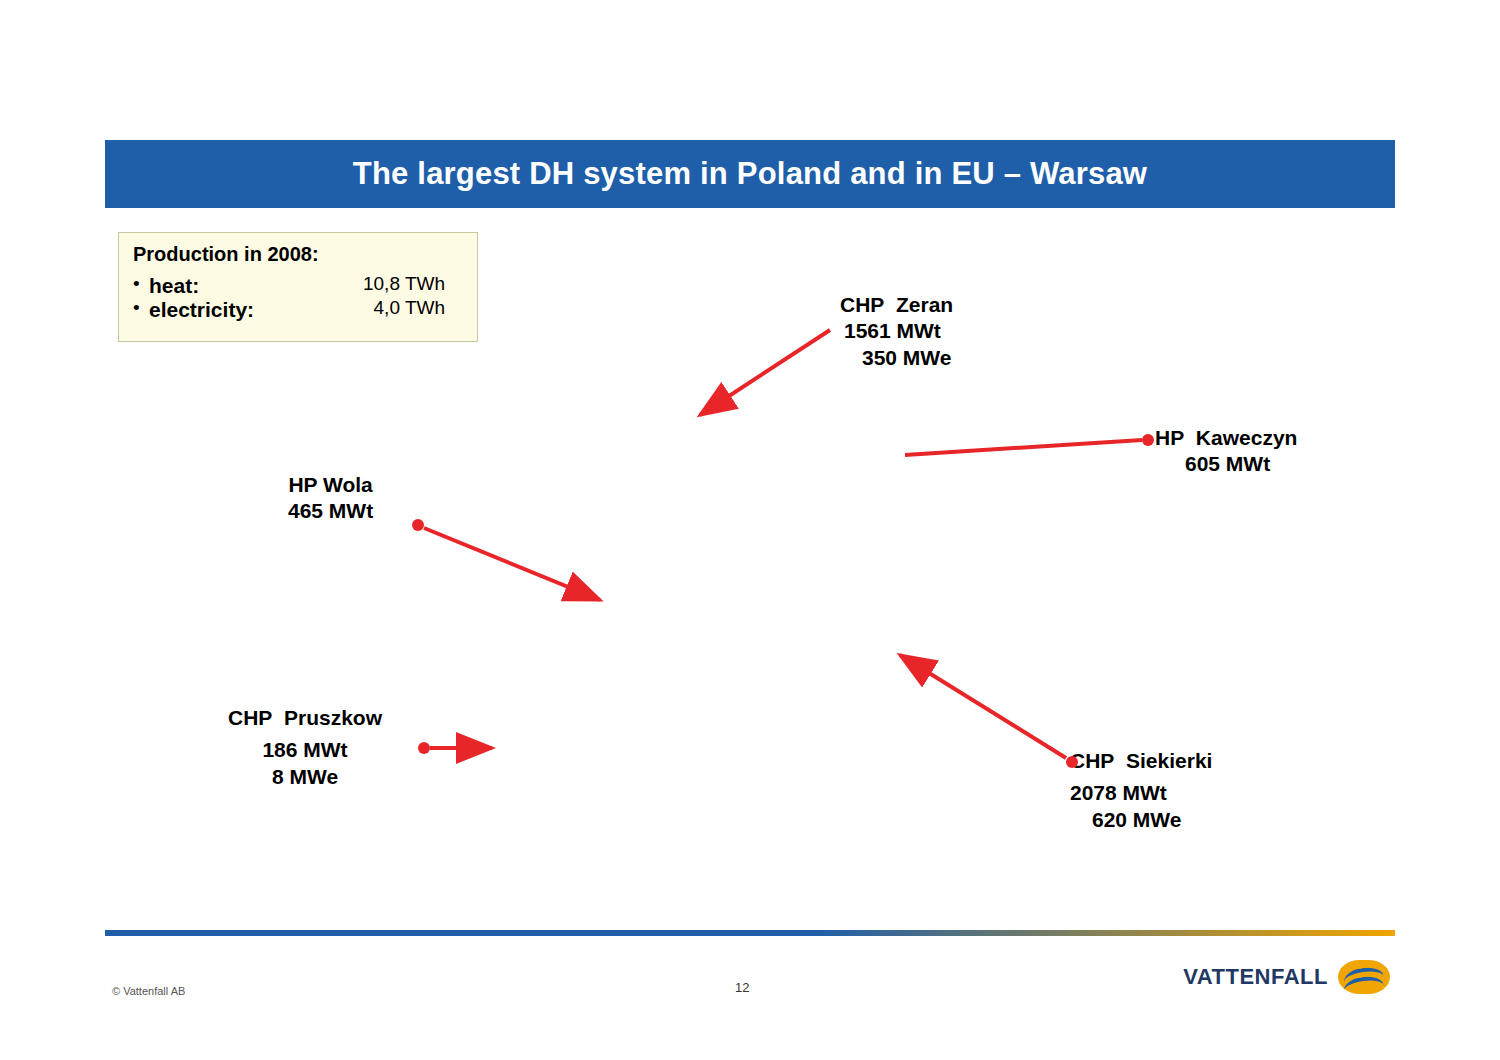The largest DH system in Poland and in EU – Warsaw
Production in 2008:
| • | heat: | 10,8 TWh |
| • | electricity: | 4,0 TWh |
CHP Zeran
1561 MWt
350 MWe
HP Kaweczyn
605 MWt
HP Wola
465 MWt
CHP Pruszkow
186 MWt
8 MWe
CHP Siekierki
2078 MWt
620 MWe
© Vattenfall AB
12
VATTENFALL